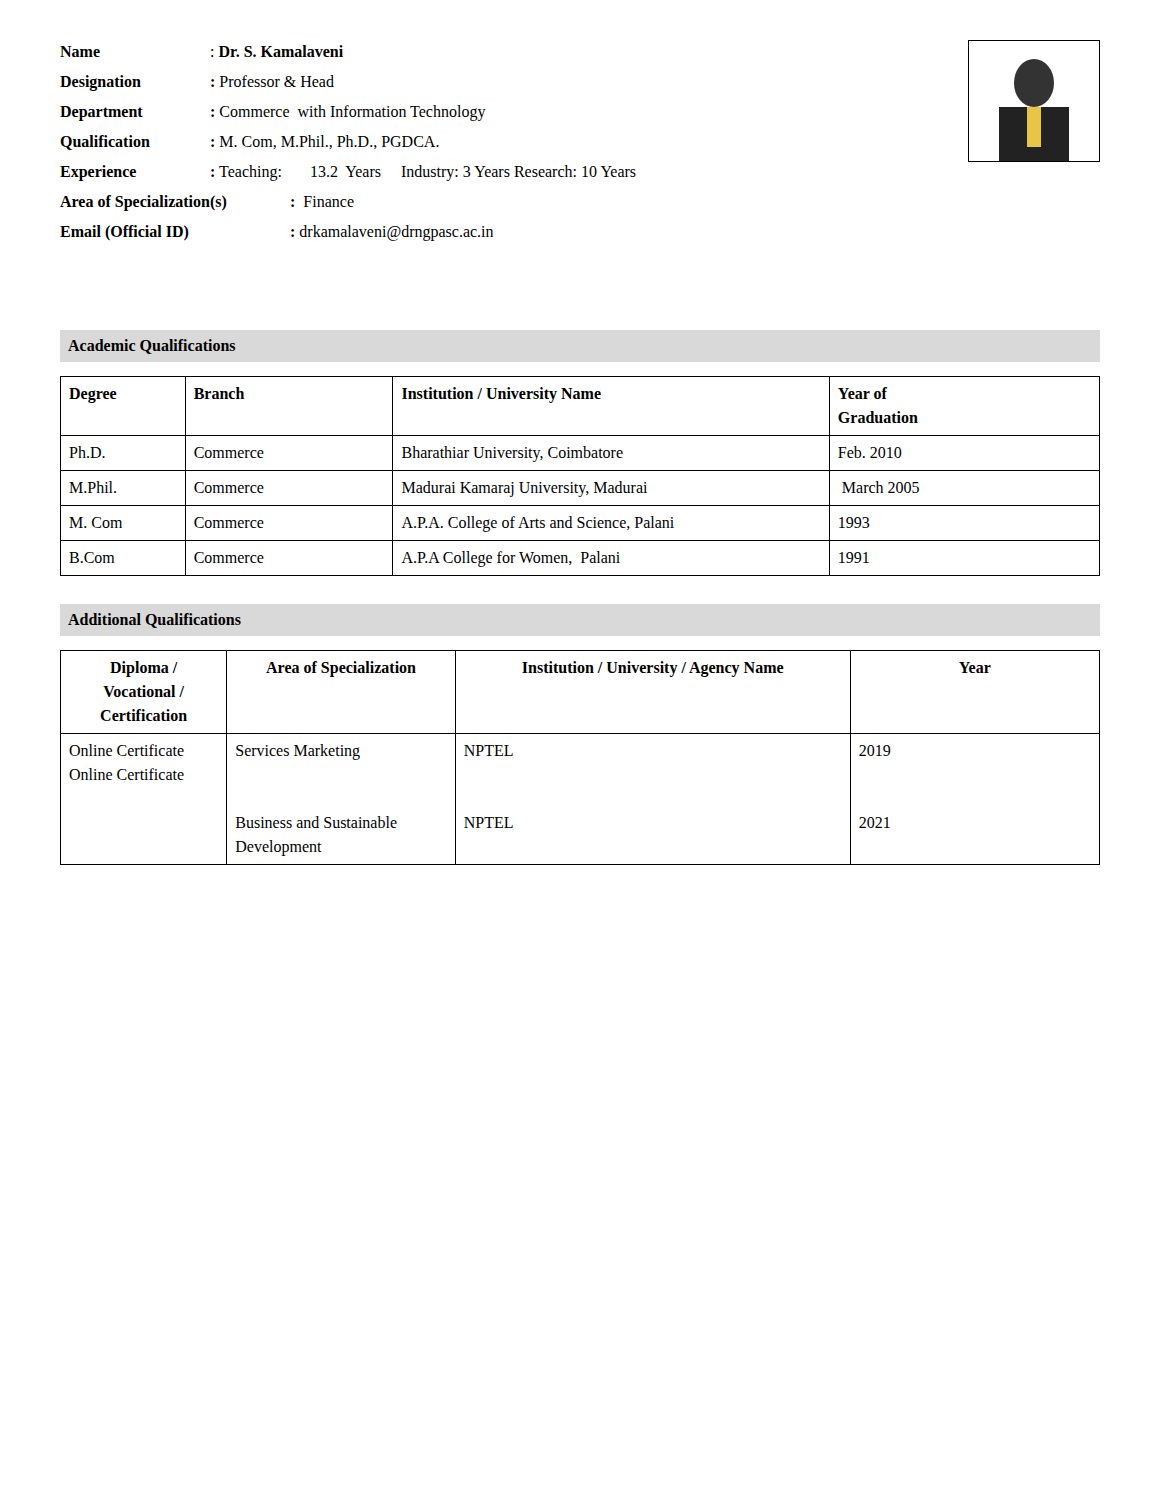Name: Dr. S. Kamalaveni
Designation: Professor & Head
Department: Commerce with Information Technology
Qualification: M. Com, M.Phil., Ph.D., PGDCA.
Experience: Teaching: 13.2 Years Industry: 3 Years Research: 10 Years
Area of Specialization(s): Finance
Email (Official ID): drkamalaveni@drngpasc.ac.in
Academic Qualifications
| Degree | Branch | Institution / University Name | Year of Graduation |
| --- | --- | --- | --- |
| Ph.D. | Commerce | Bharathiar University, Coimbatore | Feb. 2010 |
| M.Phil. | Commerce | Madurai Kamaraj University, Madurai | March 2005 |
| M. Com | Commerce | A.P.A. College of Arts and Science, Palani | 1993 |
| B.Com | Commerce | A.P.A College for Women, Palani | 1991 |
Additional Qualifications
| Diploma / Vocational / Certification | Area of Specialization | Institution / University / Agency Name | Year |
| --- | --- | --- | --- |
| Online Certificate Online Certificate | Services Marketing Business and Sustainable Development | NPTEL NPTEL | 2019 2021 |